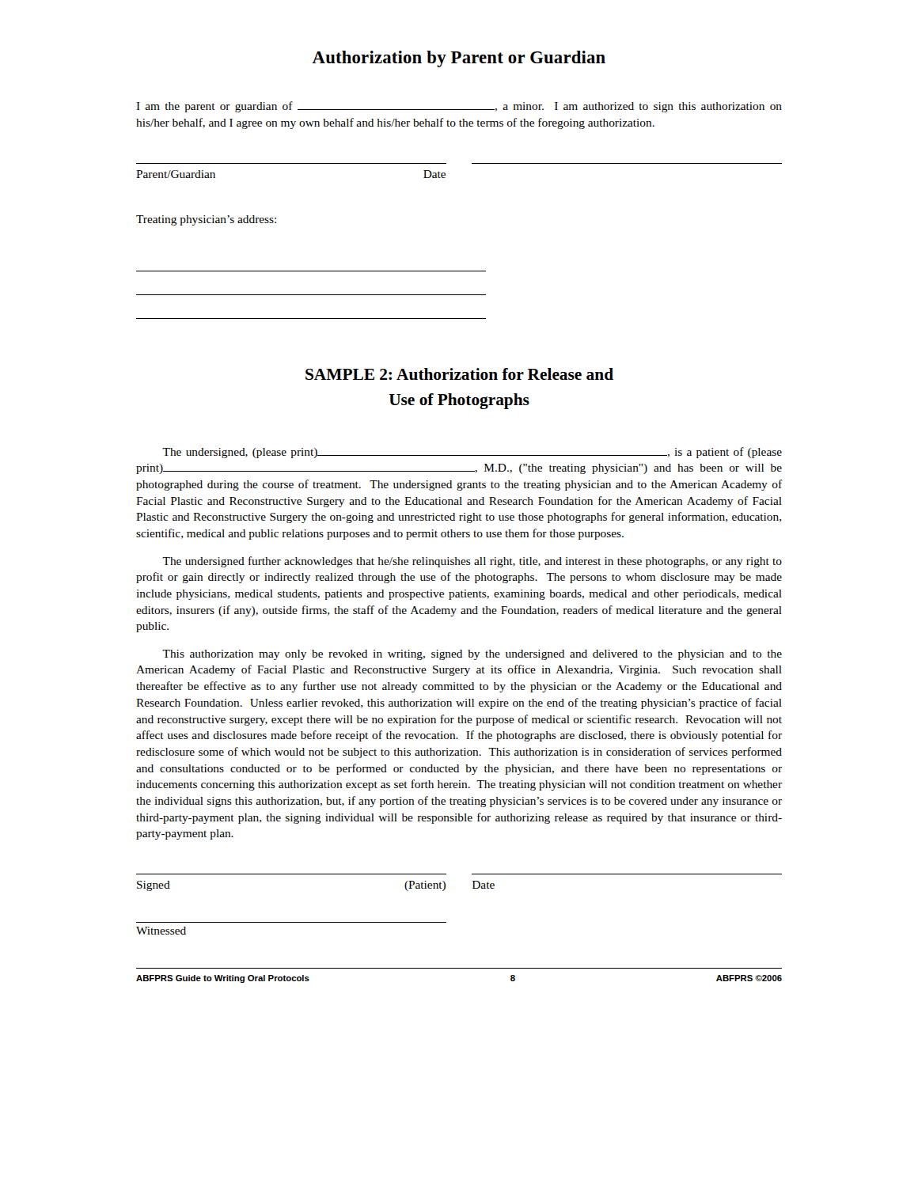Authorization by Parent or Guardian
I am the parent or guardian of , a minor. I am authorized to sign this authorization on his/her behalf, and I agree on my own behalf and his/her behalf to the terms of the foregoing authorization.
Parent/Guardian Date
Treating physician’s address:
SAMPLE 2: Authorization for Release and
Use of Photographs
The undersigned, (please print) , is a patient of (please print) , M.D., ("the treating physician") and has been or will be photographed during the course of treatment. The undersigned grants to the treating physician and to the American Academy of Facial Plastic and Reconstructive Surgery and to the Educational and Research Foundation for the American Academy of Facial Plastic and Reconstructive Surgery the on-going and unrestricted right to use those photographs for general information, education, scientific, medical and public relations purposes and to permit others to use them for those purposes.
The undersigned further acknowledges that he/she relinquishes all right, title, and interest in these photographs, or any right to profit or gain directly or indirectly realized through the use of the photographs. The persons to whom disclosure may be made include physicians, medical students, patients and prospective patients, examining boards, medical and other periodicals, medical editors, insurers (if any), outside firms, the staff of the Academy and the Foundation, readers of medical literature and the general public.
This authorization may only be revoked in writing, signed by the undersigned and delivered to the physician and to the American Academy of Facial Plastic and Reconstructive Surgery at its office in Alexandria, Virginia. Such revocation shall thereafter be effective as to any further use not already committed to by the physician or the Academy or the Educational and Research Foundation. Unless earlier revoked, this authorization will expire on the end of the treating physician’s practice of facial and reconstructive surgery, except there will be no expiration for the purpose of medical or scientific research. Revocation will not affect uses and disclosures made before receipt of the revocation. If the photographs are disclosed, there is obviously potential for redisclosure some of which would not be subject to this authorization. This authorization is in consideration of services performed and consultations conducted or to be performed or conducted by the physician, and there have been no representations or inducements concerning this authorization except as set forth herein. The treating physician will not condition treatment on whether the individual signs this authorization, but, if any portion of the treating physician’s services is to be covered under any insurance or third-party-payment plan, the signing individual will be responsible for authorizing release as required by that insurance or third-party-payment plan.
Signed (Patient)
Date
Witnessed
ABFPRS Guide to Writing Oral Protocols 8 ABFPRS ©2006